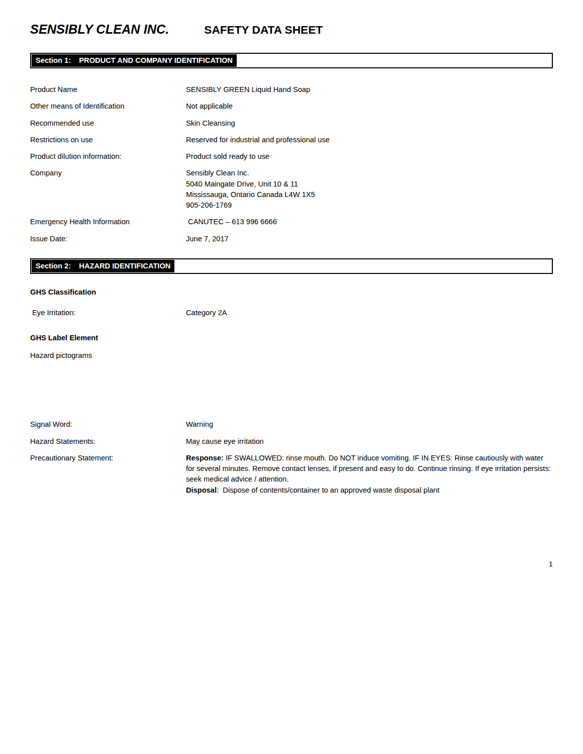SENSIBLY CLEAN INC.
SAFETY DATA SHEET
Section 1: PRODUCT AND COMPANY IDENTIFICATION
| Product Name | SENSIBLY GREEN Liquid Hand Soap |
| Other means of Identification | Not applicable |
| Recommended use | Skin Cleansing |
| Restrictions on use | Reserved for industrial and professional use |
| Product dilution information: | Product sold ready to use |
| Company | Sensibly Clean Inc. 5040 Maingate Drive, Unit 10 & 11 Mississauga, Ontario Canada L4W 1X5 905-206-1769 |
| Emergency Health Information | CANUTEC – 613 996 6666 |
| Issue Date: | June 7, 2017 |
Section 2: HAZARD IDENTIFICATION
GHS Classification
| Eye Irritation: | Category 2A |
GHS Label Element
Hazard pictograms
| Signal Word: | Warning |
| Hazard Statements: | May cause eye irritation |
| Precautionary Statement: | Response: IF SWALLOWED: rinse mouth. Do NOT induce vomiting. IF IN EYES: Rinse cautiously with water for several minutes. Remove contact lenses, if present and easy to do. Continue rinsing. If eye irritation persists: seek medical advice / attention. Disposal : Dispose of contents/container to an approved waste disposal plant |
1